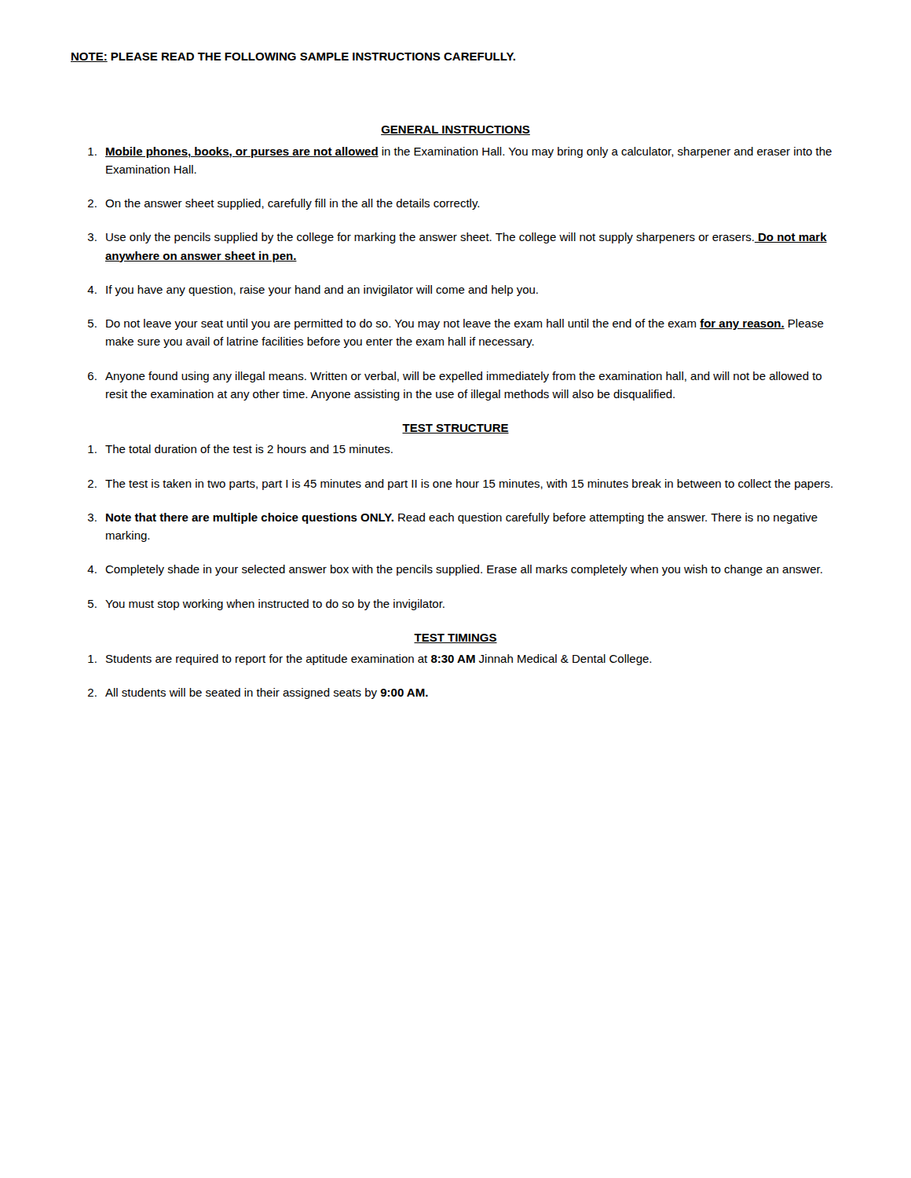NOTE: PLEASE READ THE FOLLOWING SAMPLE INSTRUCTIONS CAREFULLY.
GENERAL INSTRUCTIONS
Mobile phones, books, or purses are not allowed in the Examination Hall. You may bring only a calculator, sharpener and eraser into the Examination Hall.
On the answer sheet supplied, carefully fill in the all the details correctly.
Use only the pencils supplied by the college for marking the answer sheet. The college will not supply sharpeners or erasers. Do not mark anywhere on answer sheet in pen.
If you have any question, raise your hand and an invigilator will come and help you.
Do not leave your seat until you are permitted to do so. You may not leave the exam hall until the end of the exam for any reason. Please make sure you avail of latrine facilities before you enter the exam hall if necessary.
Anyone found using any illegal means. Written or verbal, will be expelled immediately from the examination hall, and will not be allowed to resit the examination at any other time. Anyone assisting in the use of illegal methods will also be disqualified.
TEST STRUCTURE
The total duration of the test is 2 hours and 15 minutes.
The test is taken in two parts, part I is 45 minutes and part II is one hour 15 minutes, with 15 minutes break in between to collect the papers.
Note that there are multiple choice questions ONLY. Read each question carefully before attempting the answer. There is no negative marking.
Completely shade in your selected answer box with the pencils supplied. Erase all marks completely when you wish to change an answer.
You must stop working when instructed to do so by the invigilator.
TEST TIMINGS
Students are required to report for the aptitude examination at 8:30 AM Jinnah Medical & Dental College.
All students will be seated in their assigned seats by 9:00 AM.